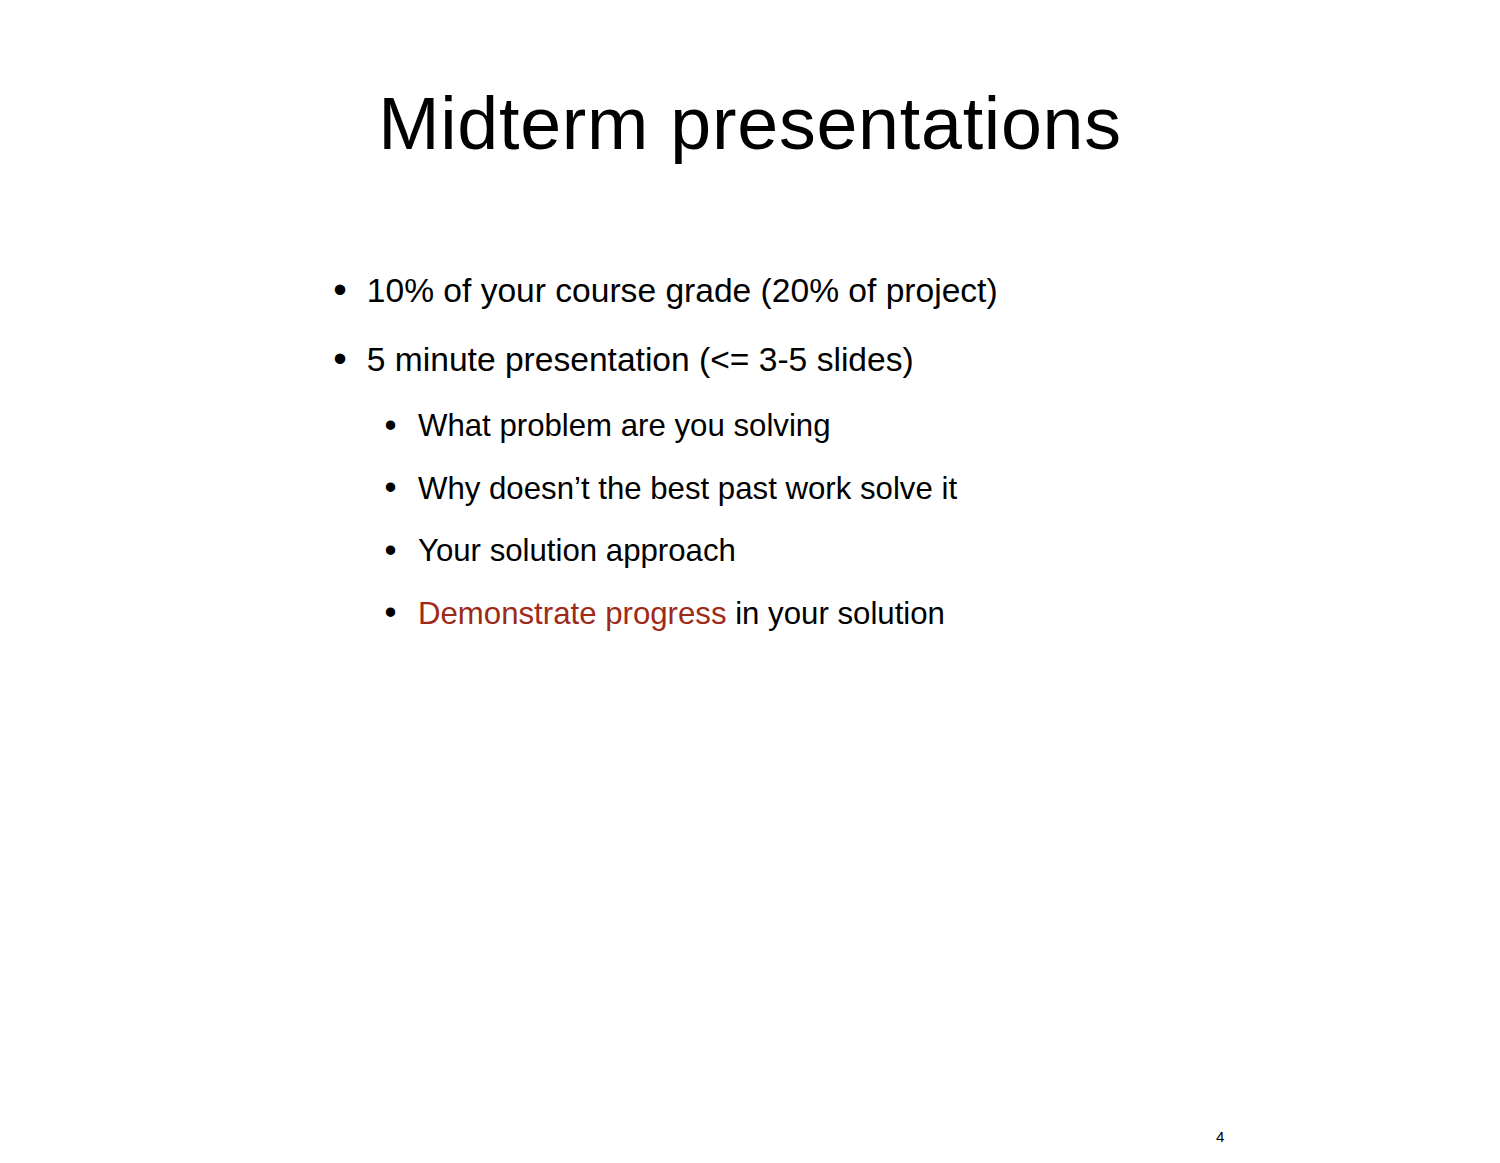Midterm presentations
10% of your course grade (20% of project)
5 minute presentation (<= 3-5 slides)
What problem are you solving
Why doesn’t the best past work solve it
Your solution approach
Demonstrate progress in your solution
4